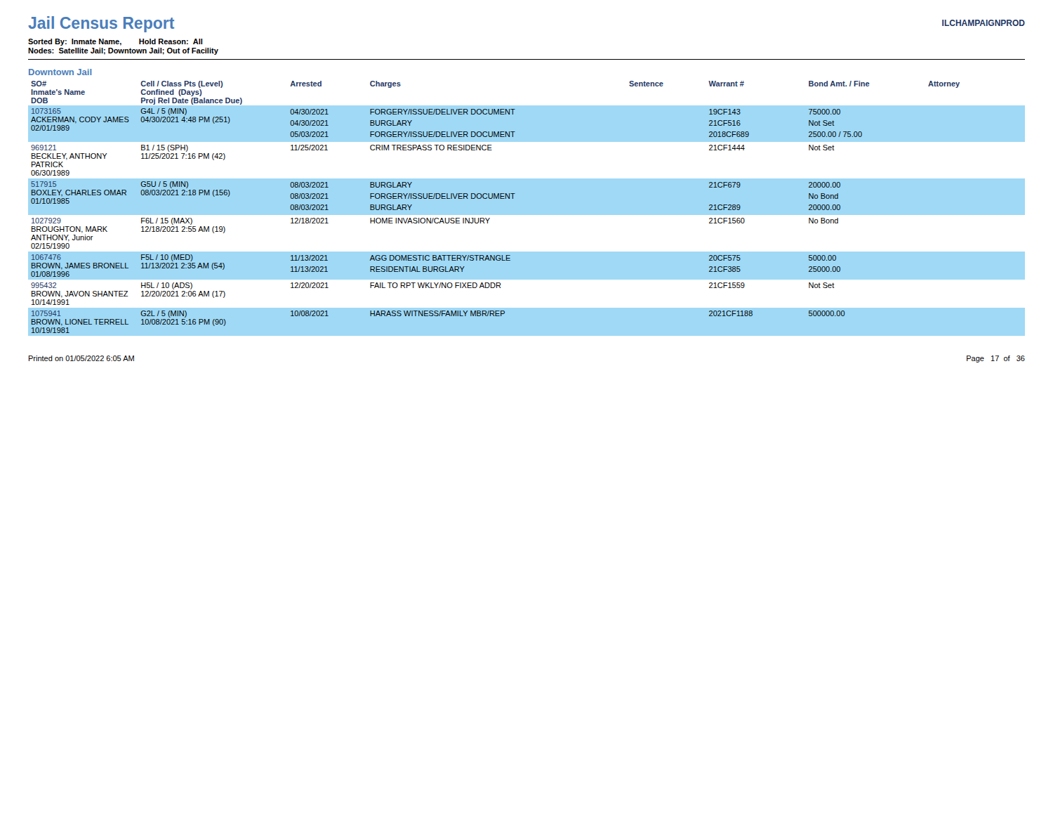Jail Census Report
ILCHAMPAIGNPROD
Sorted By: Inmate Name, Hold Reason: All
Nodes: Satellite Jail; Downtown Jail; Out of Facility
Downtown Jail
| SO# Inmate's Name DOB | Cell / Class Pts (Level) Confined (Days) Proj Rel Date (Balance Due) | Arrested | Charges | Sentence | Warrant # | Bond Amt. / Fine | Attorney |
| --- | --- | --- | --- | --- | --- | --- | --- |
| 1073165 ACKERMAN, CODY JAMES 02/01/1989 | G4L / 5 (MIN) 04/30/2021 4:48 PM (251) | 04/30/2021 04/30/2021 05/03/2021 | FORGERY/ISSUE/DELIVER DOCUMENT BURGLARY FORGERY/ISSUE/DELIVER DOCUMENT | | 19CF143 21CF516 2018CF689 | 75000.00 Not Set 2500.00 / 75.00 | |
| 969121 BECKLEY, ANTHONY PATRICK 06/30/1989 | B1 / 15 (SPH) 11/25/2021 7:16 PM (42) | 11/25/2021 | CRIM TRESPASS TO RESIDENCE | | 21CF1444 | Not Set | |
| 517915 BOXLEY, CHARLES OMAR 01/10/1985 | G5U / 5 (MIN) 08/03/2021 2:18 PM (156) | 08/03/2021 08/03/2021 08/03/2021 | BURGLARY FORGERY/ISSUE/DELIVER DOCUMENT BURGLARY | | 21CF679 21CF289 | 20000.00 No Bond 20000.00 | |
| 1027929 BROUGHTON, MARK ANTHONY, Junior 02/15/1990 | F6L / 15 (MAX) 12/18/2021 2:55 AM (19) | 12/18/2021 | HOME INVASION/CAUSE INJURY | | 21CF1560 | No Bond | |
| 1067476 BROWN, JAMES BRONELL 01/08/1996 | F5L / 10 (MED) 11/13/2021 2:35 AM (54) | 11/13/2021 11/13/2021 | AGG DOMESTIC BATTERY/STRANGLE RESIDENTIAL BURGLARY | | 20CF575 21CF385 | 5000.00 25000.00 | |
| 995432 BROWN, JAVON SHANTEZ 10/14/1991 | H5L / 10 (ADS) 12/20/2021 2:06 AM (17) | 12/20/2021 | FAIL TO RPT WKLY/NO FIXED ADDR | | 21CF1559 | Not Set | |
| 1075941 BROWN, LIONEL TERRELL 10/19/1981 | G2L / 5 (MIN) 10/08/2021 5:16 PM (90) | 10/08/2021 | HARASS WITNESS/FAMILY MBR/REP | | 2021CF1188 | 500000.00 | |
Printed on 01/05/2022 6:05 AM Page 17 of 36